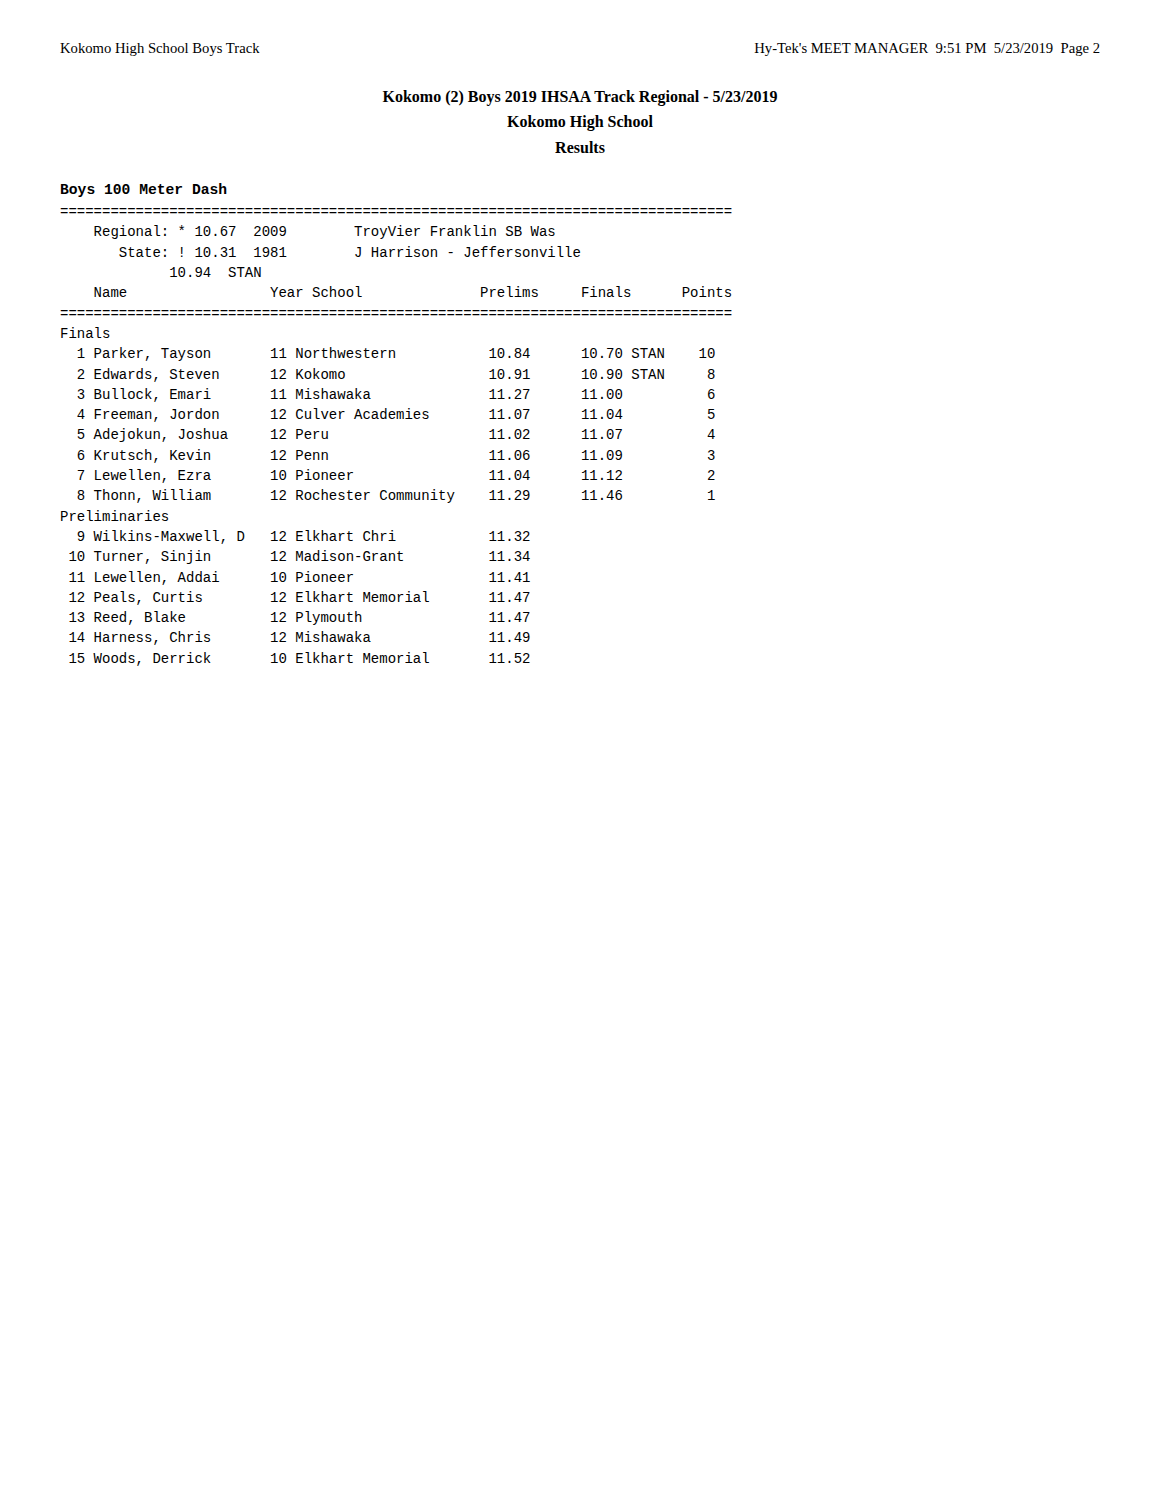Kokomo High School Boys Track Hy-Tek's MEET MANAGER 9:51 PM 5/23/2019 Page 2
Kokomo (2) Boys 2019 IHSAA Track Regional - 5/23/2019
Kokomo High School
Results
Boys 100 Meter Dash
================================================================================
    Regional: * 10.67  2009        TroyVier Franklin SB Was
       State: ! 10.31  1981        J Harrison - Jeffersonville
             10.94  STAN
    Name                 Year School              Prelims     Finals      Points
================================================================================
Finals
  1 Parker, Tayson       11 Northwestern           10.84      10.70 STAN    10
  2 Edwards, Steven      12 Kokomo                 10.91      10.90 STAN     8
  3 Bullock, Emari       11 Mishawaka              11.27      11.00          6
  4 Freeman, Jordon      12 Culver Academies       11.07      11.04          5
  5 Adejokun, Joshua     12 Peru                   11.02      11.07          4
  6 Krutsch, Kevin       12 Penn                   11.06      11.09          3
  7 Lewellen, Ezra       10 Pioneer                11.04      11.12          2
  8 Thonn, William       12 Rochester Community    11.29      11.46          1
Preliminaries
  9 Wilkins-Maxwell, D   12 Elkhart Chri           11.32
 10 Turner, Sinjin       12 Madison-Grant          11.34
 11 Lewellen, Addai      10 Pioneer                11.41
 12 Peals, Curtis        12 Elkhart Memorial       11.47
 13 Reed, Blake          12 Plymouth               11.47
 14 Harness, Chris       12 Mishawaka              11.49
 15 Woods, Derrick       10 Elkhart Memorial       11.52